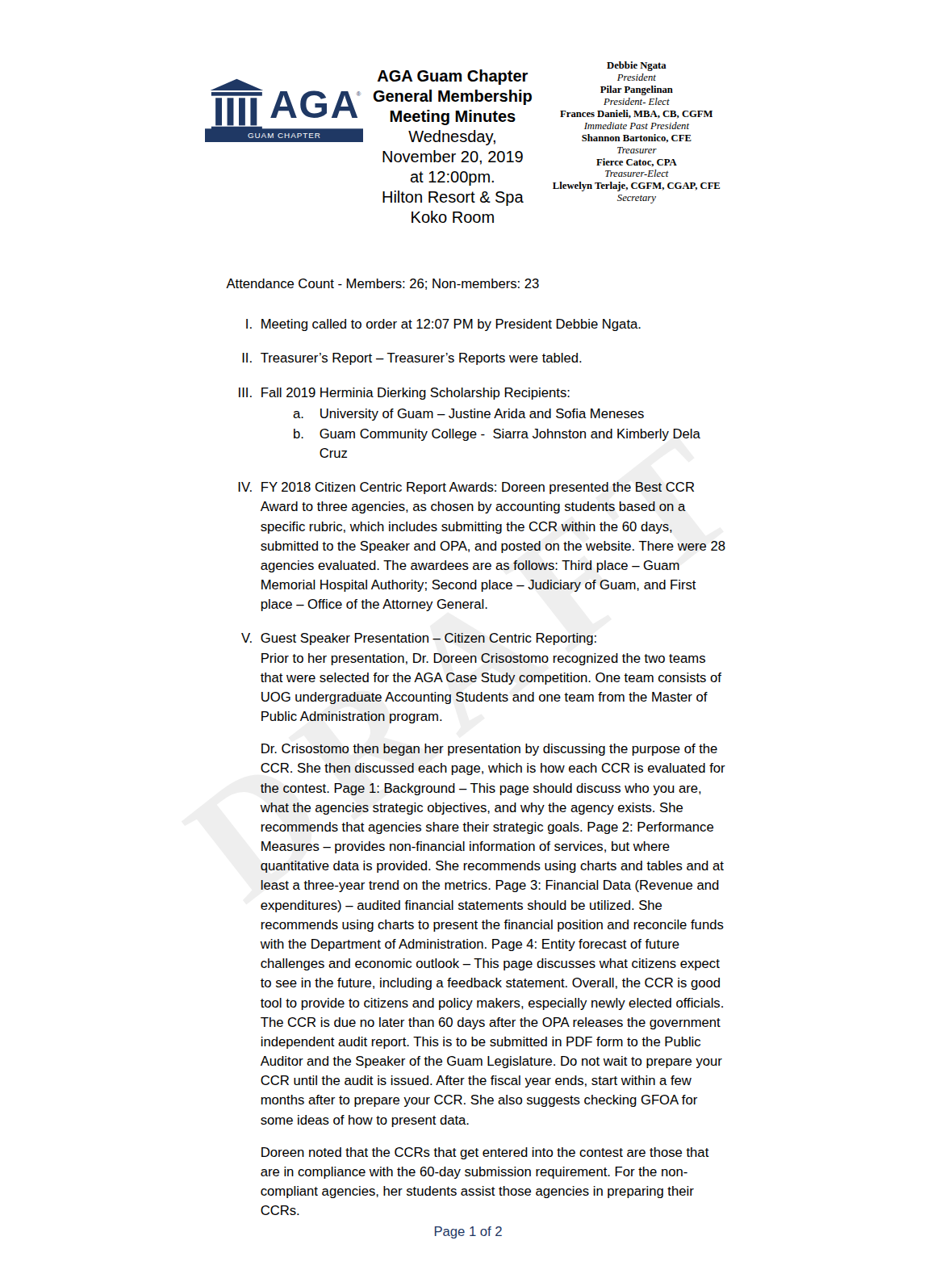DRAFT
AGA ® GUAM CHAPTER
AGA Guam Chapter
General Membership
Meeting Minutes
Wednesday, November 20, 2019
at 12:00pm.
Hilton Resort & Spa Koko Room
Debbie Ngata
President
Pilar Pangelinan
President- Elect
Frances Danieli, MBA, CB, CGFM
Immediate Past President
Shannon Bartonico, CFE
Treasurer
Fierce Catoc, CPA
Treasurer-Elect
Llewelyn Terlaje, CGFM, CGAP, CFE
Secretary
Attendance Count - Members: 26; Non-members: 23
Meeting called to order at 12:07 PM by President Debbie Ngata.
Treasurer’s Report – Treasurer’s Reports were tabled.
Fall 2019 Herminia Dierking Scholarship Recipients:
University of Guam – Justine Arida and Sofia Meneses
Guam Community College - Siarra Johnston and Kimberly Dela Cruz
FY 2018 Citizen Centric Report Awards: Doreen presented the Best CCR Award to three agencies, as chosen by accounting students based on a specific rubric, which includes submitting the CCR within the 60 days, submitted to the Speaker and OPA, and posted on the website. There were 28 agencies evaluated. The awardees are as follows: Third place – Guam Memorial Hospital Authority; Second place – Judiciary of Guam, and First place – Office of the Attorney General.
Guest Speaker Presentation – Citizen Centric Reporting:
Prior to her presentation, Dr. Doreen Crisostomo recognized the two teams that were selected for the AGA Case Study competition. One team consists of UOG undergraduate Accounting Students and one team from the Master of Public Administration program.
Dr. Crisostomo then began her presentation by discussing the purpose of the CCR. She then discussed each page, which is how each CCR is evaluated for the contest. Page 1: Background – This page should discuss who you are, what the agencies strategic objectives, and why the agency exists. She recommends that agencies share their strategic goals. Page 2: Performance Measures – provides non-financial information of services, but where quantitative data is provided. She recommends using charts and tables and at least a three-year trend on the metrics. Page 3: Financial Data (Revenue and expenditures) – audited financial statements should be utilized. She recommends using charts to present the financial position and reconcile funds with the Department of Administration. Page 4: Entity forecast of future challenges and economic outlook – This page discusses what citizens expect to see in the future, including a feedback statement. Overall, the CCR is good tool to provide to citizens and policy makers, especially newly elected officials. The CCR is due no later than 60 days after the OPA releases the government independent audit report. This is to be submitted in PDF form to the Public Auditor and the Speaker of the Guam Legislature. Do not wait to prepare your CCR until the audit is issued. After the fiscal year ends, start within a few months after to prepare your CCR. She also suggests checking GFOA for some ideas of how to present data.
Doreen noted that the CCRs that get entered into the contest are those that are in compliance with the 60-day submission requirement. For the non-compliant agencies, her students assist those agencies in preparing their CCRs.
Page 1 of 2